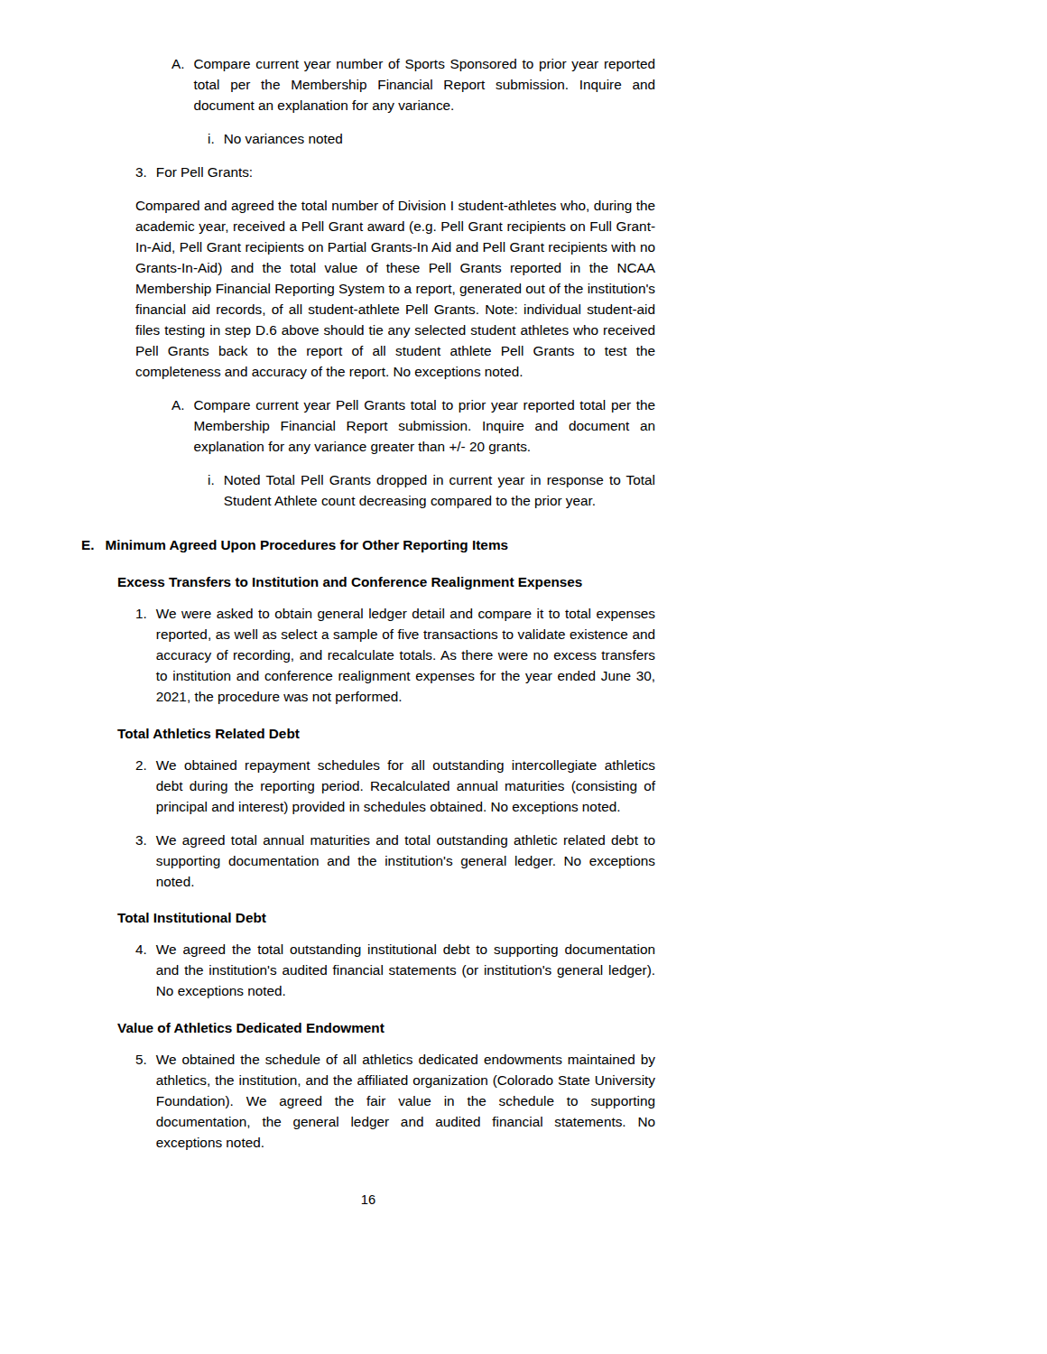A. Compare current year number of Sports Sponsored to prior year reported total per the Membership Financial Report submission. Inquire and document an explanation for any variance.
i. No variances noted
3. For Pell Grants:
Compared and agreed the total number of Division I student-athletes who, during the academic year, received a Pell Grant award (e.g. Pell Grant recipients on Full Grant-In-Aid, Pell Grant recipients on Partial Grants-In Aid and Pell Grant recipients with no Grants-In-Aid) and the total value of these Pell Grants reported in the NCAA Membership Financial Reporting System to a report, generated out of the institution's financial aid records, of all student-athlete Pell Grants. Note: individual student-aid files testing in step D.6 above should tie any selected student athletes who received Pell Grants back to the report of all student athlete Pell Grants to test the completeness and accuracy of the report. No exceptions noted.
A. Compare current year Pell Grants total to prior year reported total per the Membership Financial Report submission. Inquire and document an explanation for any variance greater than +/- 20 grants.
i. Noted Total Pell Grants dropped in current year in response to Total Student Athlete count decreasing compared to the prior year.
E. Minimum Agreed Upon Procedures for Other Reporting Items
Excess Transfers to Institution and Conference Realignment Expenses
1. We were asked to obtain general ledger detail and compare it to total expenses reported, as well as select a sample of five transactions to validate existence and accuracy of recording, and recalculate totals. As there were no excess transfers to institution and conference realignment expenses for the year ended June 30, 2021, the procedure was not performed.
Total Athletics Related Debt
2. We obtained repayment schedules for all outstanding intercollegiate athletics debt during the reporting period. Recalculated annual maturities (consisting of principal and interest) provided in schedules obtained. No exceptions noted.
3. We agreed total annual maturities and total outstanding athletic related debt to supporting documentation and the institution's general ledger. No exceptions noted.
Total Institutional Debt
4. We agreed the total outstanding institutional debt to supporting documentation and the institution's audited financial statements (or institution's general ledger). No exceptions noted.
Value of Athletics Dedicated Endowment
5. We obtained the schedule of all athletics dedicated endowments maintained by athletics, the institution, and the affiliated organization (Colorado State University Foundation). We agreed the fair value in the schedule to supporting documentation, the general ledger and audited financial statements. No exceptions noted.
16